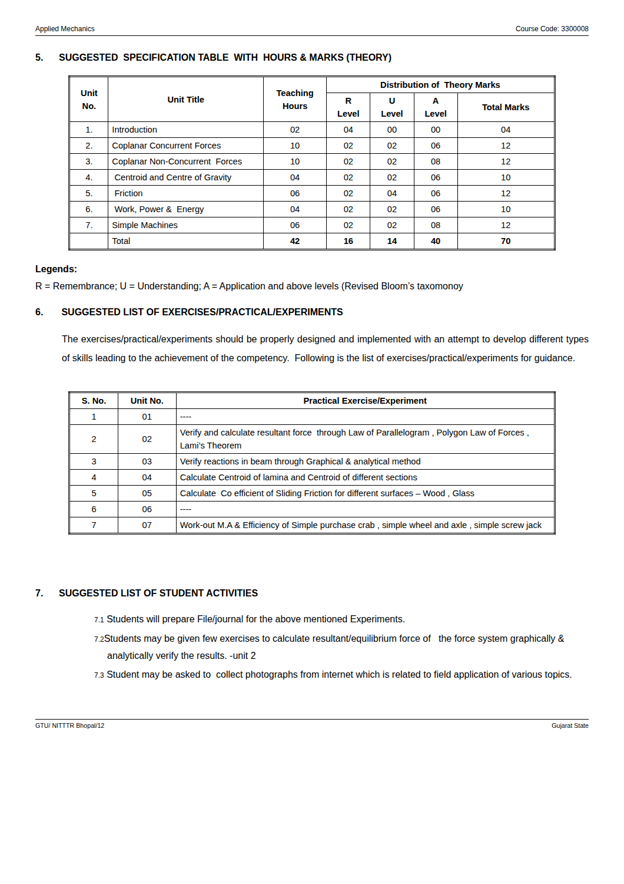Applied Mechanics Course Code: 3300008
5. SUGGESTED SPECIFICATION TABLE WITH HOURS & MARKS (THEORY)
| Unit No. | Unit Title | Teaching Hours | Distribution of Theory Marks |
| --- | --- | --- | --- |
| R Level | U Level | A Level | Total Marks |
| 1. | Introduction | 02 | 04 | 00 | 00 | 04 |
| 2. | Coplanar Concurrent Forces | 10 | 02 | 02 | 06 | 12 |
| 3. | Coplanar Non-Concurrent Forces | 10 | 02 | 02 | 08 | 12 |
| 4. | Centroid and Centre of Gravity | 04 | 02 | 02 | 06 | 10 |
| 5. | Friction | 06 | 02 | 04 | 06 | 12 |
| 6. | Work, Power & Energy | 04 | 02 | 02 | 06 | 10 |
| 7. | Simple Machines | 06 | 02 | 02 | 08 | 12 |
| | Total | 42 | 16 | 14 | 40 | 70 |
Legends:
R = Remembrance; U = Understanding; A = Application and above levels (Revised Bloom’s taxomonoy
6. SUGGESTED LIST OF EXERCISES/PRACTICAL/EXPERIMENTS
The exercises/practical/experiments should be properly designed and implemented with an attempt to develop different types of skills leading to the achievement of the competency. Following is the list of exercises/practical/experiments for guidance.
| S. No. | Unit No. | Practical Exercise/Experiment |
| --- | --- | --- |
| 1 | 01 | ---- |
| 2 | 02 | Verify and calculate resultant force through Law of Parallelogram , Polygon Law of Forces , Lami’s Theorem |
| 3 | 03 | Verify reactions in beam through Graphical & analytical method |
| 4 | 04 | Calculate Centroid of lamina and Centroid of different sections |
| 5 | 05 | Calculate Co efficient of Sliding Friction for different surfaces – Wood , Glass |
| 6 | 06 | ---- |
| 7 | 07 | Work-out M.A & Efficiency of Simple purchase crab , simple wheel and axle , simple screw jack |
7. SUGGESTED LIST OF STUDENT ACTIVITIES
7.1 Students will prepare File/journal for the above mentioned Experiments.
7.2Students may be given few exercises to calculate resultant/equilibrium force of the force system graphically & analytically verify the results. -unit 2
7.3 Student may be asked to collect photographs from internet which is related to field application of various topics.
GTU/ NITTTR Bhopal/12 Gujarat State